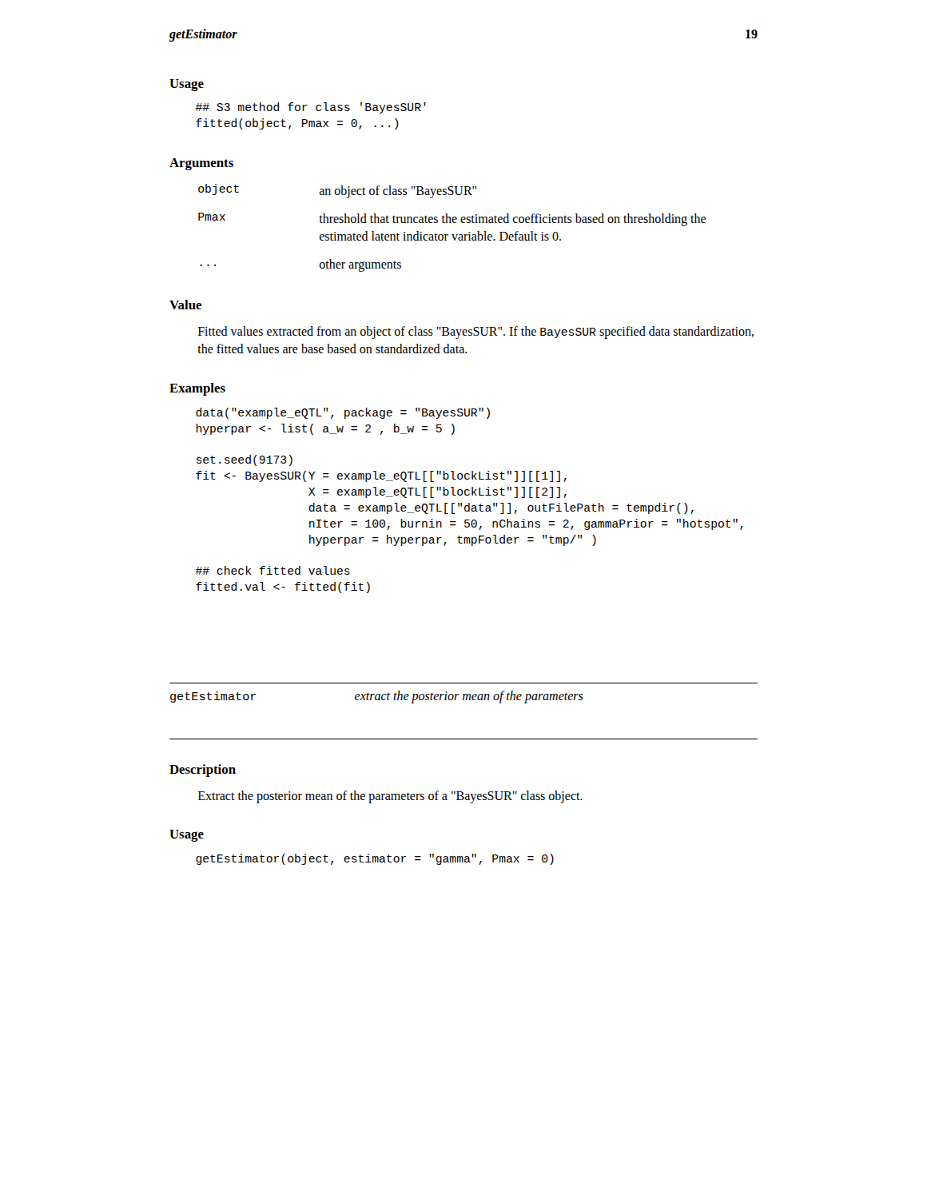getEstimator 19
Usage
## S3 method for class 'BayesSUR'
fitted(object, Pmax = 0, ...)
Arguments
object
an object of class "BayesSUR"
Pmax
threshold that truncates the estimated coefficients based on thresholding the estimated latent indicator variable. Default is 0.
...
other arguments
Value
Fitted values extracted from an object of class "BayesSUR". If the BayesSUR specified data standardization, the fitted values are base based on standardized data.
Examples
data("example_eQTL", package = "BayesSUR")
hyperpar <- list( a_w = 2 , b_w = 5 )

set.seed(9173)
fit <- BayesSUR(Y = example_eQTL[["blockList"]][[1]],
                X = example_eQTL[["blockList"]][[2]],
                data = example_eQTL[["data"]], outFilePath = tempdir(),
                nIter = 100, burnin = 50, nChains = 2, gammaPrior = "hotspot",
                hyperpar = hyperpar, tmpFolder = "tmp/" )

## check fitted values
fitted.val <- fitted(fit)
getEstimator extract the posterior mean of the parameters
Description
Extract the posterior mean of the parameters of a "BayesSUR" class object.
Usage
getEstimator(object, estimator = "gamma", Pmax = 0)